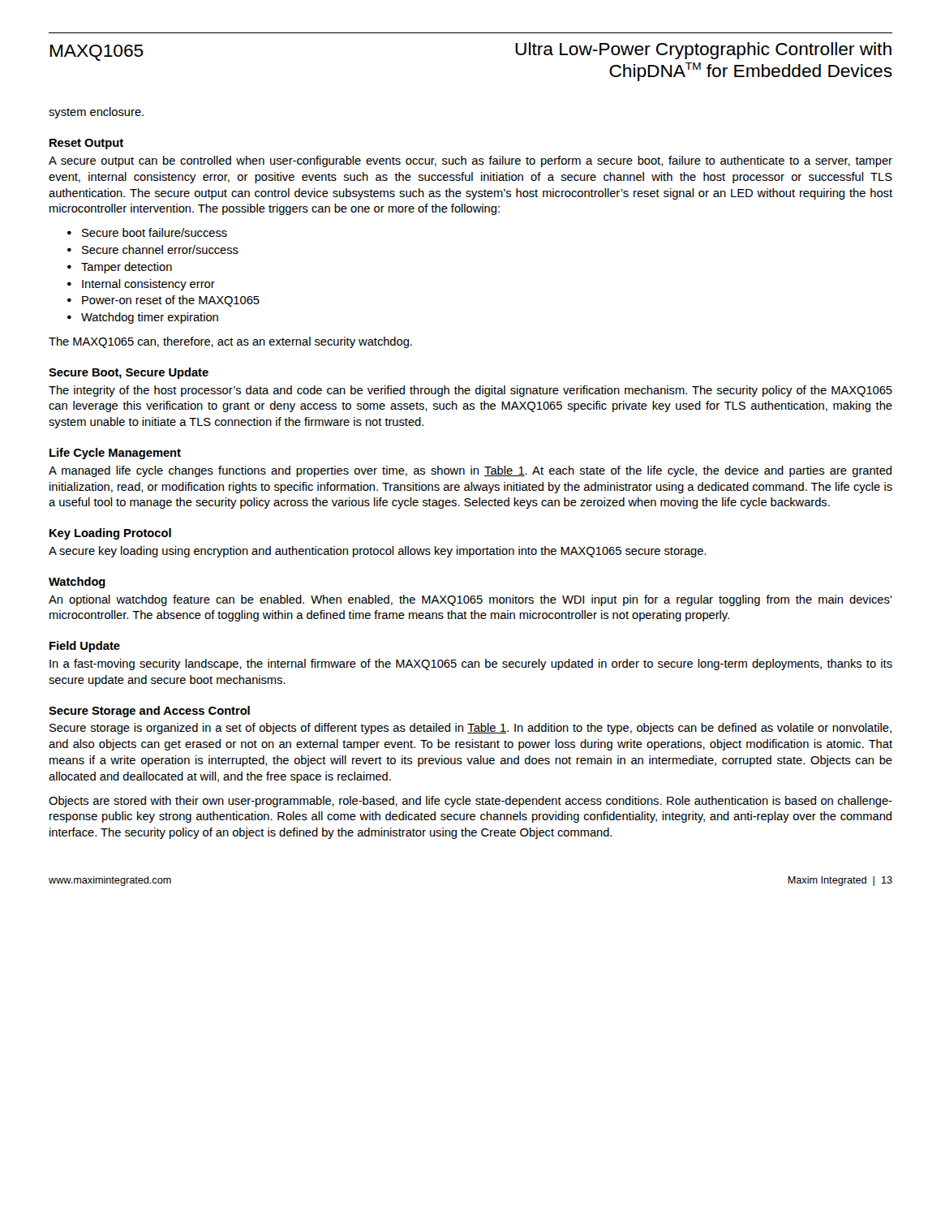MAXQ1065
Ultra Low-Power Cryptographic Controller with
ChipDNATM for Embedded Devices
system enclosure.
Reset Output
A secure output can be controlled when user-configurable events occur, such as failure to perform a secure boot, failure to authenticate to a server, tamper event, internal consistency error, or positive events such as the successful initiation of a secure channel with the host processor or successful TLS authentication. The secure output can control device subsystems such as the system’s host microcontroller’s reset signal or an LED without requiring the host microcontroller intervention. The possible triggers can be one or more of the following:
Secure boot failure/success
Secure channel error/success
Tamper detection
Internal consistency error
Power-on reset of the MAXQ1065
Watchdog timer expiration
The MAXQ1065 can, therefore, act as an external security watchdog.
Secure Boot, Secure Update
The integrity of the host processor’s data and code can be verified through the digital signature verification mechanism. The security policy of the MAXQ1065 can leverage this verification to grant or deny access to some assets, such as the MAXQ1065 specific private key used for TLS authentication, making the system unable to initiate a TLS connection if the firmware is not trusted.
Life Cycle Management
A managed life cycle changes functions and properties over time, as shown in Table 1. At each state of the life cycle, the device and parties are granted initialization, read, or modification rights to specific information. Transitions are always initiated by the administrator using a dedicated command. The life cycle is a useful tool to manage the security policy across the various life cycle stages. Selected keys can be zeroized when moving the life cycle backwards.
Key Loading Protocol
A secure key loading using encryption and authentication protocol allows key importation into the MAXQ1065 secure storage.
Watchdog
An optional watchdog feature can be enabled. When enabled, the MAXQ1065 monitors the WDI input pin for a regular toggling from the main devices’ microcontroller. The absence of toggling within a defined time frame means that the main microcontroller is not operating properly.
Field Update
In a fast-moving security landscape, the internal firmware of the MAXQ1065 can be securely updated in order to secure long-term deployments, thanks to its secure update and secure boot mechanisms.
Secure Storage and Access Control
Secure storage is organized in a set of objects of different types as detailed in Table 1. In addition to the type, objects can be defined as volatile or nonvolatile, and also objects can get erased or not on an external tamper event. To be resistant to power loss during write operations, object modification is atomic. That means if a write operation is interrupted, the object will revert to its previous value and does not remain in an intermediate, corrupted state. Objects can be allocated and deallocated at will, and the free space is reclaimed.
Objects are stored with their own user-programmable, role-based, and life cycle state-dependent access conditions. Role authentication is based on challenge-response public key strong authentication. Roles all come with dedicated secure channels providing confidentiality, integrity, and anti-replay over the command interface. The security policy of an object is defined by the administrator using the Create Object command.
www.maximintegrated.com
Maxim Integrated | 13